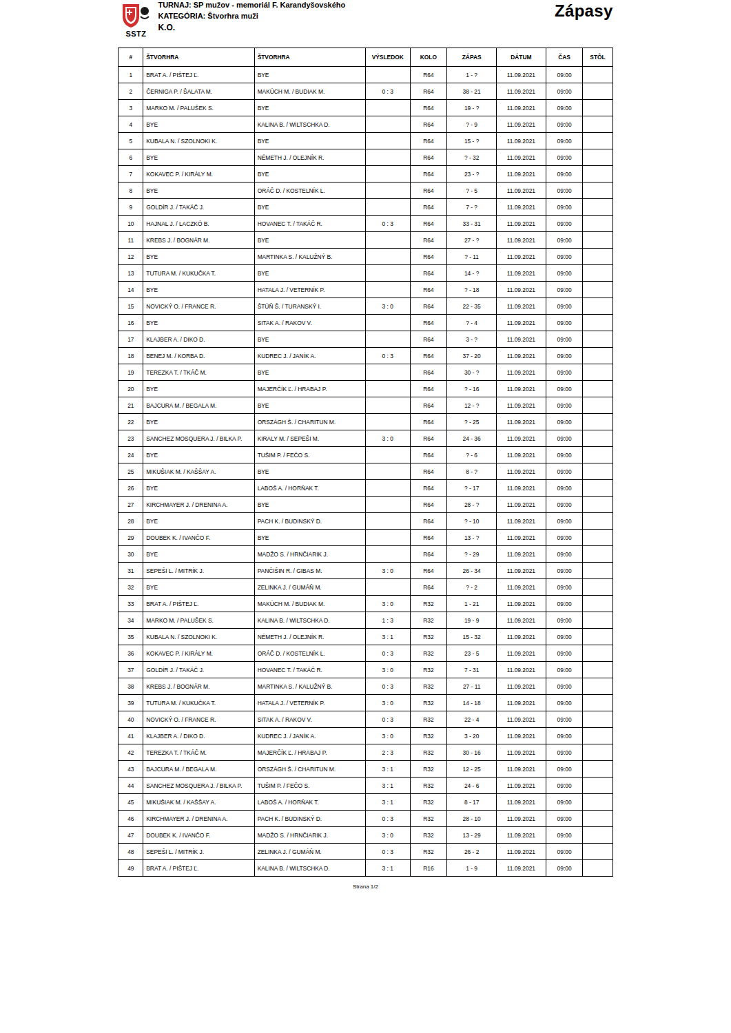SSTZ
TURNAJ: SP mužov - memoriál F. Karandyšovského
KATEGÓRIA: Štvorhra muži
K.O.
Zápasy
| # | ŠTVORHRA | ŠTVORHRA | VÝSLEDOK | KOLO | ZÁPAS | DÁTUM | ČAS | STÔL |
| --- | --- | --- | --- | --- | --- | --- | --- | --- |
| 1 | BRAT A. / PIŠTEJ Ľ. | BYE | | R64 | 1 - ? | 11.09.2021 | 09:00 | |
| 2 | ČERNIGA P. / ŠALATA M. | MAKÚCH M. / BUDIAK M. | 0 : 3 | R64 | 38 - 21 | 11.09.2021 | 09:00 | |
| 3 | MARKO M. / PALUŠEK S. | BYE | | R64 | 19 - ? | 11.09.2021 | 09:00 | |
| 4 | BYE | KALINA B. / WILTSCHKA D. | | R64 | ? - 9 | 11.09.2021 | 09:00 | |
| 5 | KUBALA N. / SZOLNOKI K. | BYE | | R64 | 15 - ? | 11.09.2021 | 09:00 | |
| 6 | BYE | NÉMETH J. / OLEJNÍK R. | | R64 | ? - 32 | 11.09.2021 | 09:00 | |
| 7 | KOKAVEC P. / KIRÁLY M. | BYE | | R64 | 23 - ? | 11.09.2021 | 09:00 | |
| 8 | BYE | ORÁČ D. / KOSTELNÍK L. | | R64 | ? - 5 | 11.09.2021 | 09:00 | |
| 9 | GOLDÍR J. / TAKÁČ J. | BYE | | R64 | 7 - ? | 11.09.2021 | 09:00 | |
| 10 | HAJNAL J. / LACZKÓ B. | HOVANEC T. / TAKÁČ R. | 0 : 3 | R64 | 33 - 31 | 11.09.2021 | 09:00 | |
| 11 | KREBS J. / BOGNÁR M. | BYE | | R64 | 27 - ? | 11.09.2021 | 09:00 | |
| 12 | BYE | MARTINKA S. / KALUŽNÝ B. | | R64 | ? - 11 | 11.09.2021 | 09:00 | |
| 13 | TUTURA M. / KUKUČKA T. | BYE | | R64 | 14 - ? | 11.09.2021 | 09:00 | |
| 14 | BYE | HATALA J. / VETERNÍK P. | | R64 | ? - 18 | 11.09.2021 | 09:00 | |
| 15 | NOVICKÝ O. / FRANCE R. | ŠTÚŇ Š. / TURANSKÝ I. | 3 : 0 | R64 | 22 - 35 | 11.09.2021 | 09:00 | |
| 16 | BYE | SITAK A. / RAKOV V. | | R64 | ? - 4 | 11.09.2021 | 09:00 | |
| 17 | KLAJBER A. / DIKO D. | BYE | | R64 | 3 - ? | 11.09.2021 | 09:00 | |
| 18 | BENEJ M. / KORBA D. | KUDREC J. / JANÍK A. | 0 : 3 | R64 | 37 - 20 | 11.09.2021 | 09:00 | |
| 19 | TEREZKA T. / TKÁČ M. | BYE | | R64 | 30 - ? | 11.09.2021 | 09:00 | |
| 20 | BYE | MAJERČÍK Ľ. / HRABAJ P. | | R64 | ? - 16 | 11.09.2021 | 09:00 | |
| 21 | BAJCURA M. / BEGALA M. | BYE | | R64 | 12 - ? | 11.09.2021 | 09:00 | |
| 22 | BYE | ORSZÁGH Š. / CHARITUN M. | | R64 | ? - 25 | 11.09.2021 | 09:00 | |
| 23 | SANCHEZ MOSQUERA J. / BILKA P. | KIRALY M. / SEPEŠI M. | 3 : 0 | R64 | 24 - 36 | 11.09.2021 | 09:00 | |
| 24 | BYE | TUŠIM P. / FEČO S. | | R64 | ? - 6 | 11.09.2021 | 09:00 | |
| 25 | MIKUŠIAK M. / KAŠŠAY A. | BYE | | R64 | 8 - ? | 11.09.2021 | 09:00 | |
| 26 | BYE | LABOŠ A. / HORŇAK T. | | R64 | ? - 17 | 11.09.2021 | 09:00 | |
| 27 | KIRCHMAYER J. / DRENINA A. | BYE | | R64 | 28 - ? | 11.09.2021 | 09:00 | |
| 28 | BYE | PACH K. / BUDINSKÝ D. | | R64 | ? - 10 | 11.09.2021 | 09:00 | |
| 29 | DOUBEK K. / IVANČO F. | BYE | | R64 | 13 - ? | 11.09.2021 | 09:00 | |
| 30 | BYE | MADŽO S. / HRNČIARIK J. | | R64 | ? - 29 | 11.09.2021 | 09:00 | |
| 31 | SEPEŠI L. / MITRÍK J. | PANČIŠIN R. / GIBAS M. | 3 : 0 | R64 | 26 - 34 | 11.09.2021 | 09:00 | |
| 32 | BYE | ZELINKA J. / GUMÁŇ M. | | R64 | ? - 2 | 11.09.2021 | 09:00 | |
| 33 | BRAT A. / PIŠTEJ Ľ. | MAKÚCH M. / BUDIAK M. | 3 : 0 | R32 | 1 - 21 | 11.09.2021 | 09:00 | |
| 34 | MARKO M. / PALUŠEK S. | KALINA B. / WILTSCHKA D. | 1 : 3 | R32 | 19 - 9 | 11.09.2021 | 09:00 | |
| 35 | KUBALA N. / SZOLNOKI K. | NÉMETH J. / OLEJNÍK R. | 3 : 1 | R32 | 15 - 32 | 11.09.2021 | 09:00 | |
| 36 | KOKAVEC P. / KIRÁLY M. | ORÁČ D. / KOSTELNÍK L. | 0 : 3 | R32 | 23 - 5 | 11.09.2021 | 09:00 | |
| 37 | GOLDÍR J. / TAKÁČ J. | HOVANEC T. / TAKÁČ R. | 3 : 0 | R32 | 7 - 31 | 11.09.2021 | 09:00 | |
| 38 | KREBS J. / BOGNÁR M. | MARTINKA S. / KALUŽNÝ B. | 0 : 3 | R32 | 27 - 11 | 11.09.2021 | 09:00 | |
| 39 | TUTURA M. / KUKUČKA T. | HATALA J. / VETERNÍK P. | 3 : 0 | R32 | 14 - 18 | 11.09.2021 | 09:00 | |
| 40 | NOVICKÝ O. / FRANCE R. | SITAK A. / RAKOV V. | 0 : 3 | R32 | 22 - 4 | 11.09.2021 | 09:00 | |
| 41 | KLAJBER A. / DIKO D. | KUDREC J. / JANÍK A. | 3 : 0 | R32 | 3 - 20 | 11.09.2021 | 09:00 | |
| 42 | TEREZKA T. / TKÁČ M. | MAJERČÍK Ľ. / HRABAJ P. | 2 : 3 | R32 | 30 - 16 | 11.09.2021 | 09:00 | |
| 43 | BAJCURA M. / BEGALA M. | ORSZÁGH Š. / CHARITUN M. | 3 : 1 | R32 | 12 - 25 | 11.09.2021 | 09:00 | |
| 44 | SANCHEZ MOSQUERA J. / BILKA P. | TUŠIM P. / FEČO S. | 3 : 1 | R32 | 24 - 6 | 11.09.2021 | 09:00 | |
| 45 | MIKUŠIAK M. / KAŠŠAY A. | LABOŠ A. / HORŇAK T. | 3 : 1 | R32 | 8 - 17 | 11.09.2021 | 09:00 | |
| 46 | KIRCHMAYER J. / DRENINA A. | PACH K. / BUDINSKÝ D. | 0 : 3 | R32 | 28 - 10 | 11.09.2021 | 09:00 | |
| 47 | DOUBEK K. / IVANČO F. | MADŽO S. / HRNČIARIK J. | 3 : 0 | R32 | 13 - 29 | 11.09.2021 | 09:00 | |
| 48 | SEPEŠI L. / MITRÍK J. | ZELINKA J. / GUMÁŇ M. | 0 : 3 | R32 | 26 - 2 | 11.09.2021 | 09:00 | |
| 49 | BRAT A. / PIŠTEJ Ľ. | KALINA B. / WILTSCHKA D. | 3 : 1 | R16 | 1 - 9 | 11.09.2021 | 09:00 | |
Strana 1/2